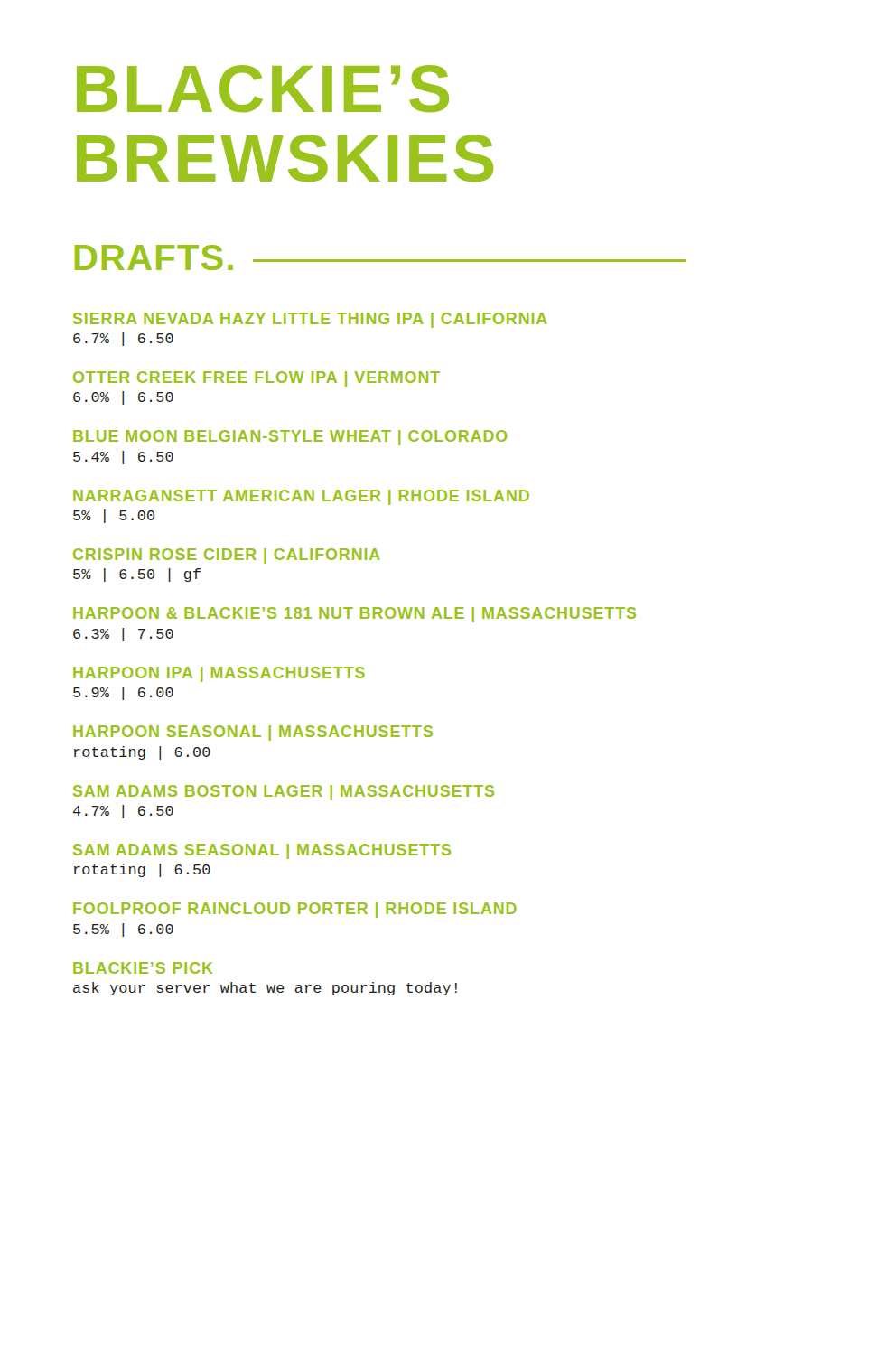Blackie’s Brewskies
Drafts.
Sierra Nevada Hazy Little Thing IPA | California
6.7% | 6.50
Otter Creek Free Flow IPA | Vermont
6.0% | 6.50
Blue Moon Belgian-Style Wheat | Colorado
5.4% | 6.50
Narragansett American Lager | Rhode Island
5% | 5.00
Crispin Rose Cider | California
5% | 6.50 | gf
Harpoon & Blackie’s 181 Nut Brown Ale | Massachusetts
6.3% | 7.50
Harpoon IPA | Massachusetts
5.9% | 6.00
Harpoon Seasonal | Massachusetts
rotating | 6.00
Sam Adams Boston Lager | Massachusetts
4.7% | 6.50
Sam Adams Seasonal | Massachusetts
rotating | 6.50
Foolproof Raincloud Porter | Rhode Island
5.5% | 6.00
Blackie’s Pick
ask your server what we are pouring today!